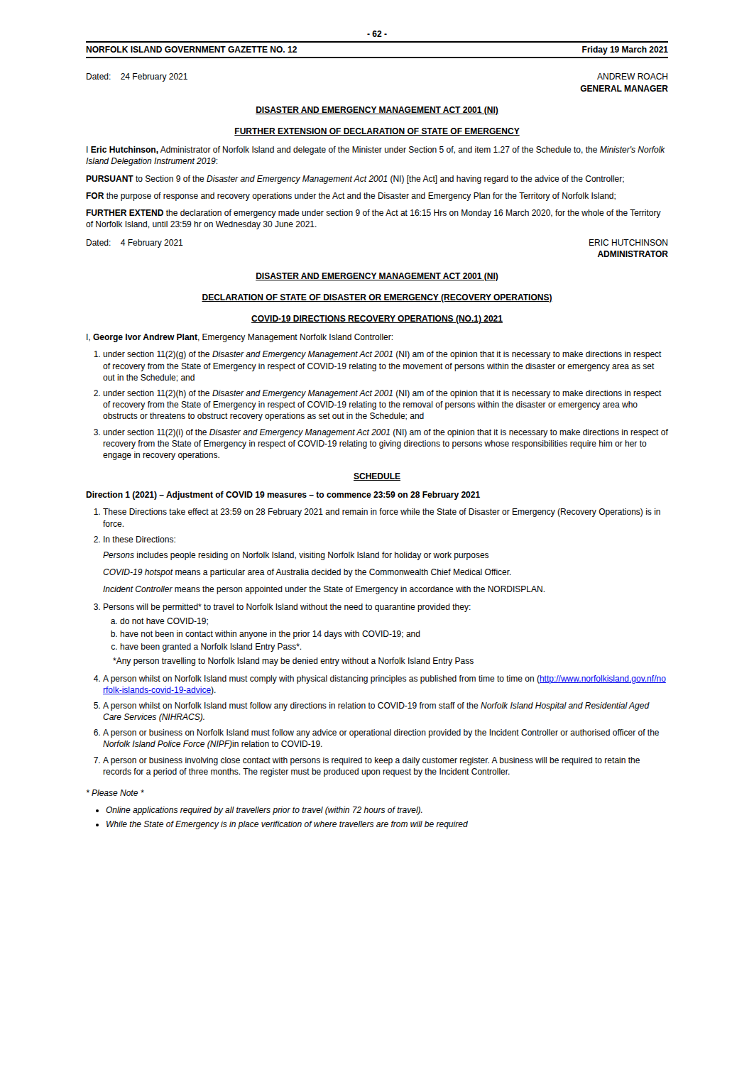- 62 -
Norfolk Island Government Gazette No. 12 Friday 19 March 2021
Dated: 24 February 2021 ANDREW ROACH
GENERAL MANAGER
DISASTER AND EMERGENCY MANAGEMENT ACT 2001 (NI)
FURTHER EXTENSION OF DECLARATION OF STATE OF EMERGENCY
I Eric Hutchinson, Administrator of Norfolk Island and delegate of the Minister under Section 5 of, and item 1.27 of the Schedule to, the Minister's Norfolk Island Delegation Instrument 2019:
PURSUANT to Section 9 of the Disaster and Emergency Management Act 2001 (NI) [the Act] and having regard to the advice of the Controller;
FOR the purpose of response and recovery operations under the Act and the Disaster and Emergency Plan for the Territory of Norfolk Island;
FURTHER EXTEND the declaration of emergency made under section 9 of the Act at 16:15 Hrs on Monday 16 March 2020, for the whole of the Territory of Norfolk Island, until 23:59 hr on Wednesday 30 June 2021.
Dated: 4 February 2021 ERIC HUTCHINSON
ADMINISTRATOR
DISASTER AND EMERGENCY MANAGEMENT ACT 2001 (NI)
DECLARATION OF STATE OF DISASTER OR EMERGENCY (RECOVERY OPERATIONS)
COVID-19 DIRECTIONS RECOVERY OPERATIONS (NO.1) 2021
I, George Ivor Andrew Plant, Emergency Management Norfolk Island Controller:
under section 11(2)(g) of the Disaster and Emergency Management Act 2001 (NI) am of the opinion that it is necessary to make directions in respect of recovery from the State of Emergency in respect of COVID-19 relating to the movement of persons within the disaster or emergency area as set out in the Schedule; and
under section 11(2)(h) of the Disaster and Emergency Management Act 2001 (NI) am of the opinion that it is necessary to make directions in respect of recovery from the State of Emergency in respect of COVID-19 relating to the removal of persons within the disaster or emergency area who obstructs or threatens to obstruct recovery operations as set out in the Schedule; and
under section 11(2)(i) of the Disaster and Emergency Management Act 2001 (NI) am of the opinion that it is necessary to make directions in respect of recovery from the State of Emergency in respect of COVID-19 relating to giving directions to persons whose responsibilities require him or her to engage in recovery operations.
SCHEDULE
Direction 1 (2021) – Adjustment of COVID 19 measures – to commence 23:59 on 28 February 2021
These Directions take effect at 23:59 on 28 February 2021 and remain in force while the State of Disaster or Emergency (Recovery Operations) is in force.
In these Directions:
Persons includes people residing on Norfolk Island, visiting Norfolk Island for holiday or work purposes
COVID-19 hotspot means a particular area of Australia decided by the Commonwealth Chief Medical Officer.
Incident Controller means the person appointed under the State of Emergency in accordance with the NORDISPLAN.
Persons will be permitted* to travel to Norfolk Island without the need to quarantine provided they:
do not have COVID-19;
have not been in contact within anyone in the prior 14 days with COVID-19; and
have been granted a Norfolk Island Entry Pass*.
*Any person travelling to Norfolk Island may be denied entry without a Norfolk Island Entry Pass
A person whilst on Norfolk Island must comply with physical distancing principles as published from time to time on (http://www.norfolkisland.gov.nf/norfolk-islands-covid-19-advice).
A person whilst on Norfolk Island must follow any directions in relation to COVID-19 from staff of the Norfolk Island Hospital and Residential Aged Care Services (NIHRACS).
A person or business on Norfolk Island must follow any advice or operational direction provided by the Incident Controller or authorised officer of the Norfolk Island Police Force (NIPF) in relation to COVID-19.
A person or business involving close contact with persons is required to keep a daily customer register. A business will be required to retain the records for a period of three months. The register must be produced upon request by the Incident Controller.
* Please Note *
Online applications required by all travellers prior to travel (within 72 hours of travel).
While the State of Emergency is in place verification of where travellers are from will be required